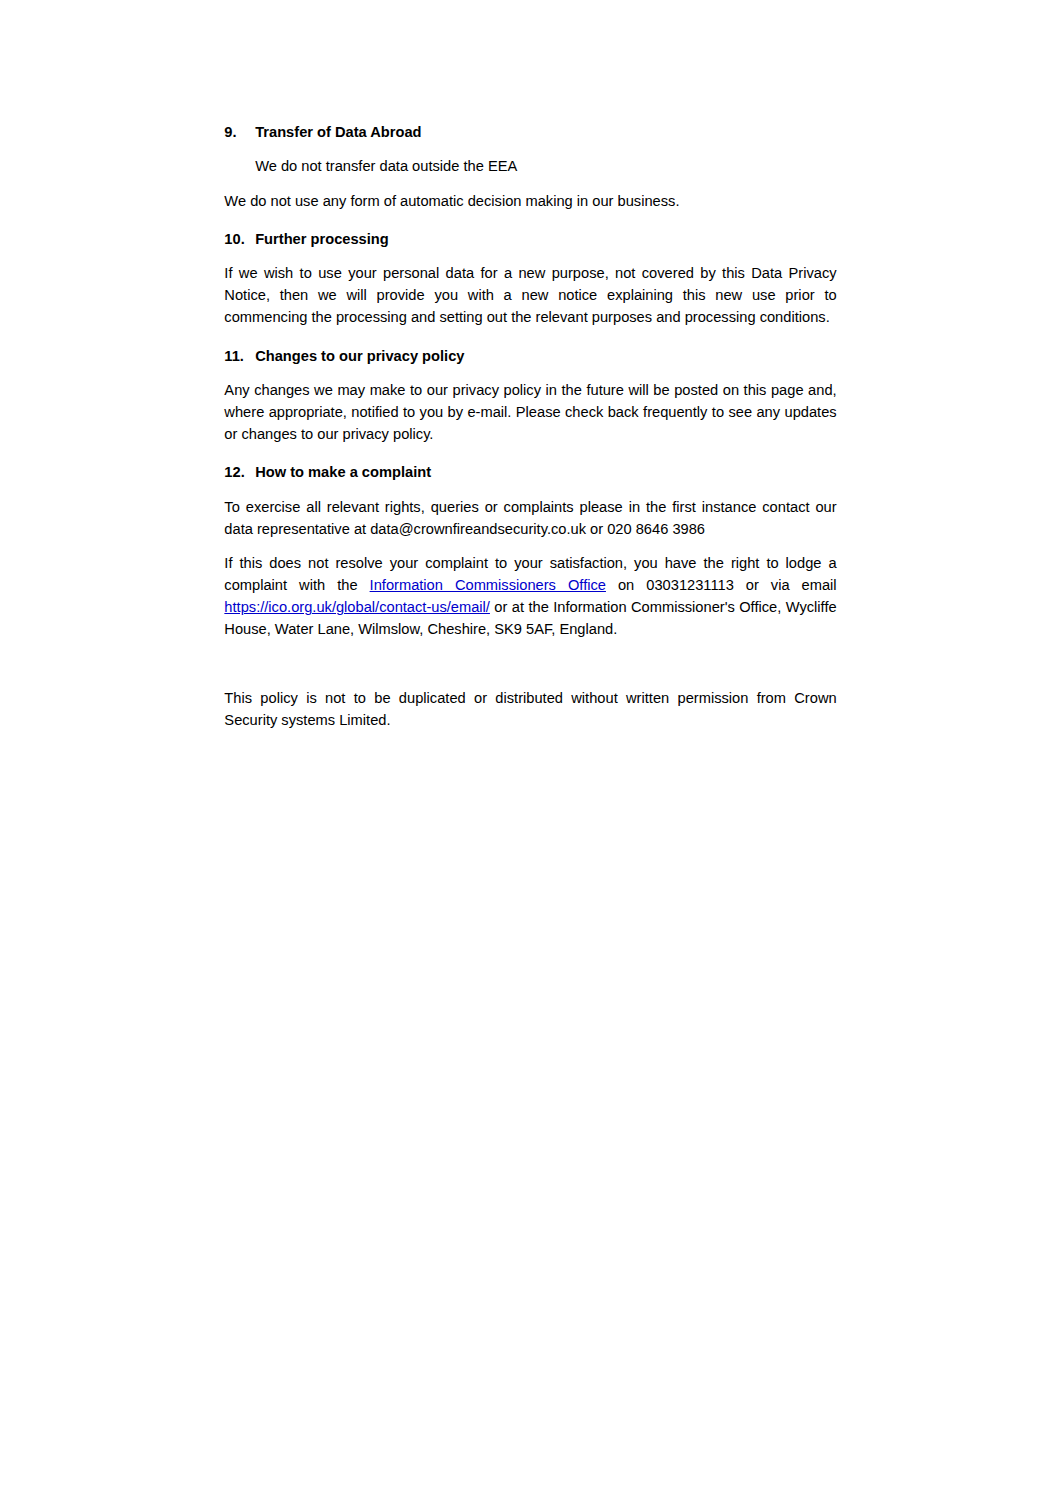9.
Transfer of Data Abroad
We do not transfer data outside the EEA
We do not use any form of automatic decision making in our business.
10.
Further processing
If we wish to use your personal data for a new purpose, not covered by this Data Privacy Notice, then we will provide you with a new notice explaining this new use prior to commencing the processing and setting out the relevant purposes and processing conditions.
11.
Changes to our privacy policy
Any changes we may make to our privacy policy in the future will be posted on this page and, where appropriate, notified to you by e-mail. Please check back frequently to see any updates or changes to our privacy policy.
12.
How to make a complaint
To exercise all relevant rights, queries or complaints please in the first instance contact our data representative at data@crownfireandsecurity.co.uk or 020 8646 3986
If this does not resolve your complaint to your satisfaction, you have the right to lodge a complaint with the Information Commissioners Office on 03031231113 or via email https://ico.org.uk/global/contact-us/email/ or at the Information Commissioner's Office, Wycliffe House, Water Lane, Wilmslow, Cheshire, SK9 5AF, England.
This policy is not to be duplicated or distributed without written permission from Crown Security systems Limited.